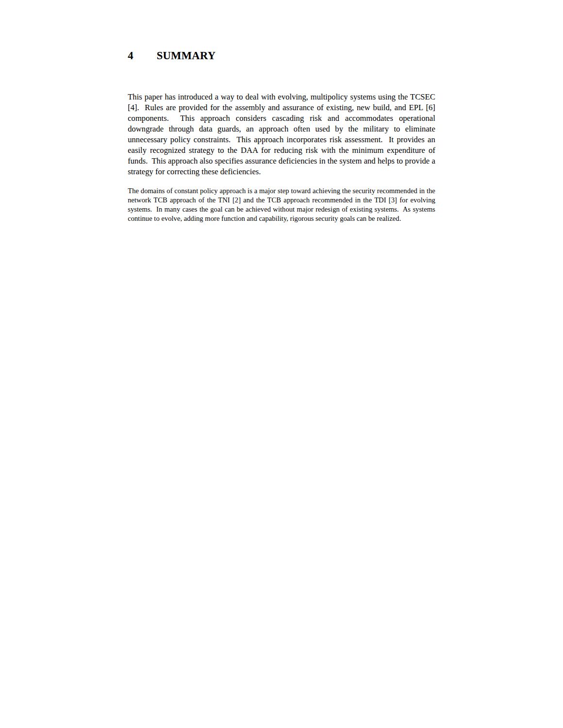4 SUMMARY
This paper has introduced a way to deal with evolving, multipolicy systems using the TCSEC [4]. Rules are provided for the assembly and assurance of existing, new build, and EPL [6] components. This approach considers cascading risk and accommodates operational downgrade through data guards, an approach often used by the military to eliminate unnecessary policy constraints. This approach incorporates risk assessment. It provides an easily recognized strategy to the DAA for reducing risk with the minimum expenditure of funds. This approach also specifies assurance deficiencies in the system and helps to provide a strategy for correcting these deficiencies.
The domains of constant policy approach is a major step toward achieving the security recommended in the network TCB approach of the TNI [2] and the TCB approach recommended in the TDI [3] for evolving systems. In many cases the goal can be achieved without major redesign of existing systems. As systems continue to evolve, adding more function and capability, rigorous security goals can be realized.